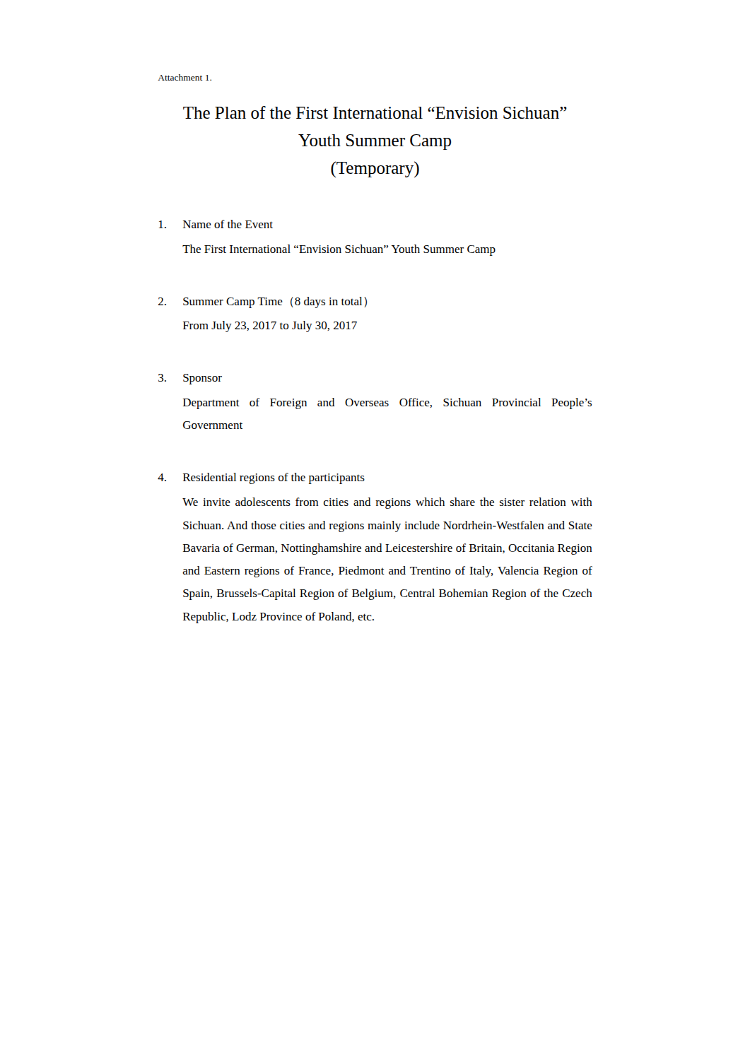Attachment 1.
The Plan of the First International “Envision Sichuan” Youth Summer Camp (Temporary)
Name of the Event
The First International “Envision Sichuan” Youth Summer Camp
Summer Camp Time（8 days in total）
From July 23, 2017 to July 30, 2017
Sponsor
Department of Foreign and Overseas Office, Sichuan Provincial People’s Government
Residential regions of the participants
We invite adolescents from cities and regions which share the sister relation with Sichuan. And those cities and regions mainly include Nordrhein-Westfalen and State Bavaria of German, Nottinghamshire and Leicestershire of Britain, Occitania Region and Eastern regions of France, Piedmont and Trentino of Italy, Valencia Region of Spain, Brussels-Capital Region of Belgium, Central Bohemian Region of the Czech Republic, Lodz Province of Poland, etc.